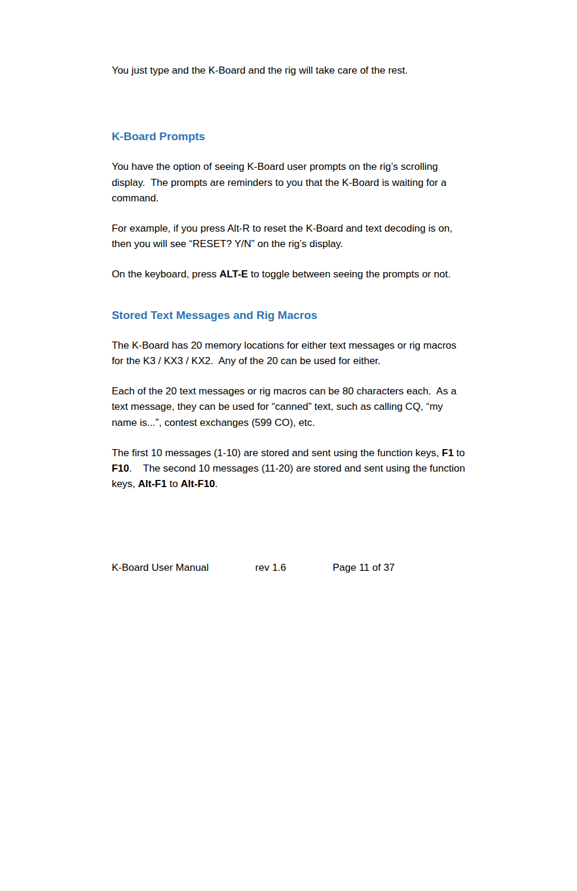You just type and the K-Board and the rig will take care of the rest.
K-Board Prompts
You have the option of seeing K-Board user prompts on the rig’s scrolling display. The prompts are reminders to you that the K-Board is waiting for a command.
For example, if you press Alt-R to reset the K-Board and text decoding is on, then you will see “RESET? Y/N” on the rig’s display.
On the keyboard, press ALT-E to toggle between seeing the prompts or not.
Stored Text Messages and Rig Macros
The K-Board has 20 memory locations for either text messages or rig macros for the K3 / KX3 / KX2. Any of the 20 can be used for either.
Each of the 20 text messages or rig macros can be 80 characters each. As a text message, they can be used for “canned” text, such as calling CQ, “my name is...”, contest exchanges (599 CO), etc.
The first 10 messages (1-10) are stored and sent using the function keys, F1 to F10. The second 10 messages (11-20) are stored and sent using the function keys, Alt-F1 to Alt-F10.
K-Board User Manual
rev 1.6
Page 11 of 37